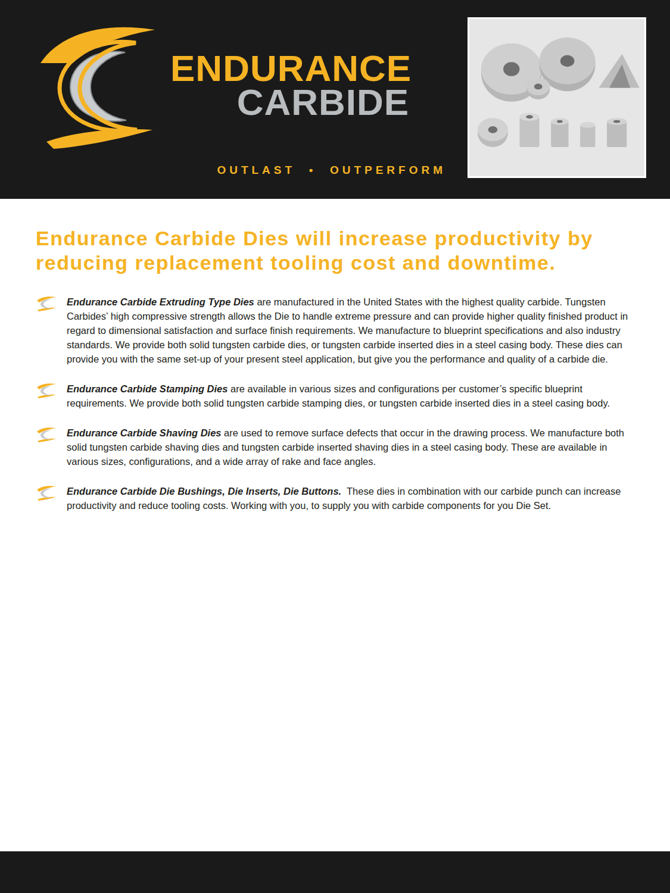Endurance Carbide
OUTLAST • OUTPERFORM
Endurance Carbide Dies will increase productivity by reducing replacement tooling cost and downtime.
Endurance Carbide Extruding Type Dies are manufactured in the United States with the highest quality carbide. Tungsten Carbides’ high compressive strength allows the Die to handle extreme pressure and can provide higher quality finished product in regard to dimensional satisfaction and surface finish requirements. We manufacture to blueprint specifications and also industry standards. We provide both solid tungsten carbide dies, or tungsten carbide inserted dies in a steel casing body. These dies can provide you with the same set-up of your present steel application, but give you the performance and quality of a carbide die.
Endurance Carbide Stamping Dies are available in various sizes and configurations per customer’s specific blueprint requirements. We provide both solid tungsten carbide stamping dies, or tungsten carbide inserted dies in a steel casing body.
Endurance Carbide Shaving Dies are used to remove surface defects that occur in the drawing process. We manufacture both solid tungsten carbide shaving dies and tungsten carbide inserted shaving dies in a steel casing body. These are available in various sizes, configurations, and a wide array of rake and face angles.
Endurance Carbide Die Bushings, Die Inserts, Die Buttons. These dies in combination with our carbide punch can increase productivity and reduce tooling costs. Working with you, to supply you with carbide components for you Die Set.